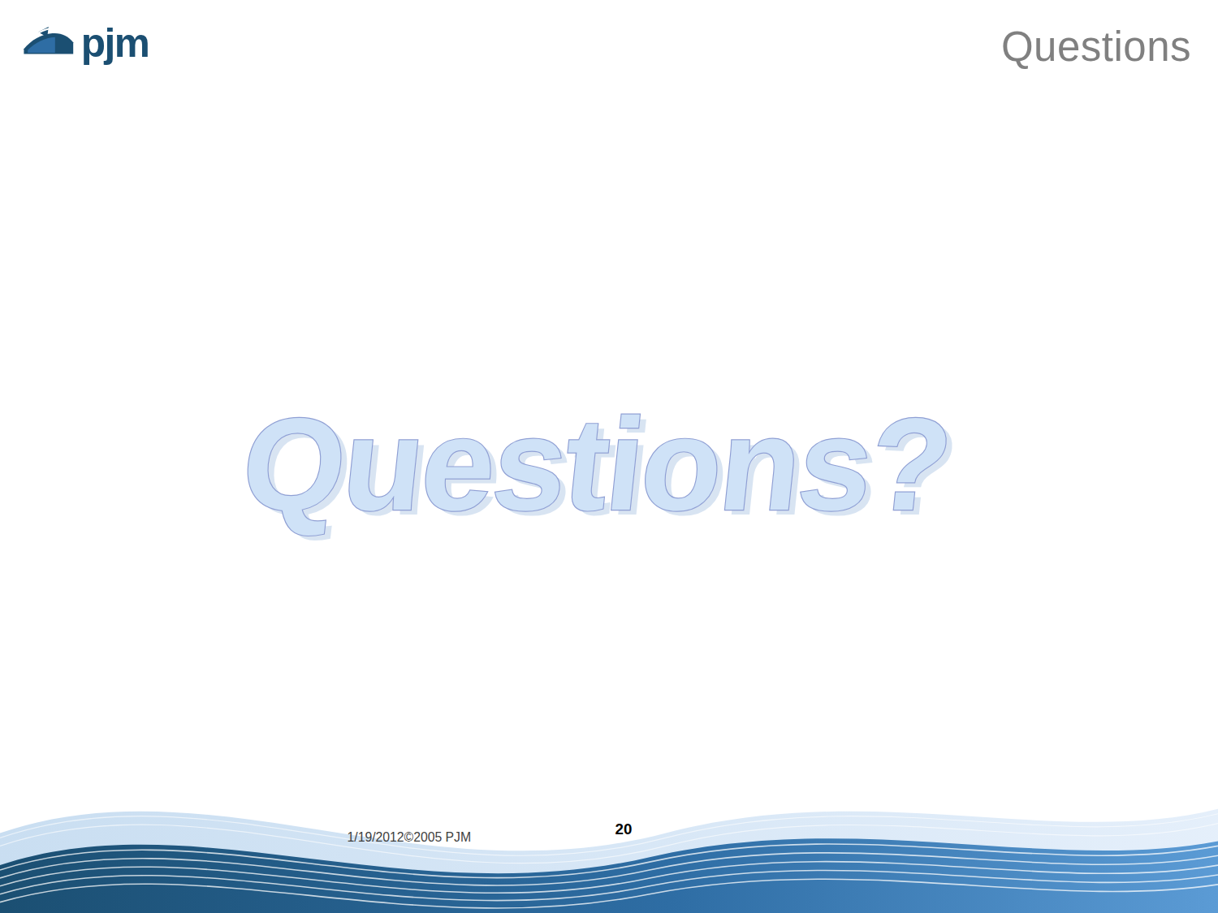pjm
Questions
Questions? Questions?
1/19/2012©2005 PJM
20